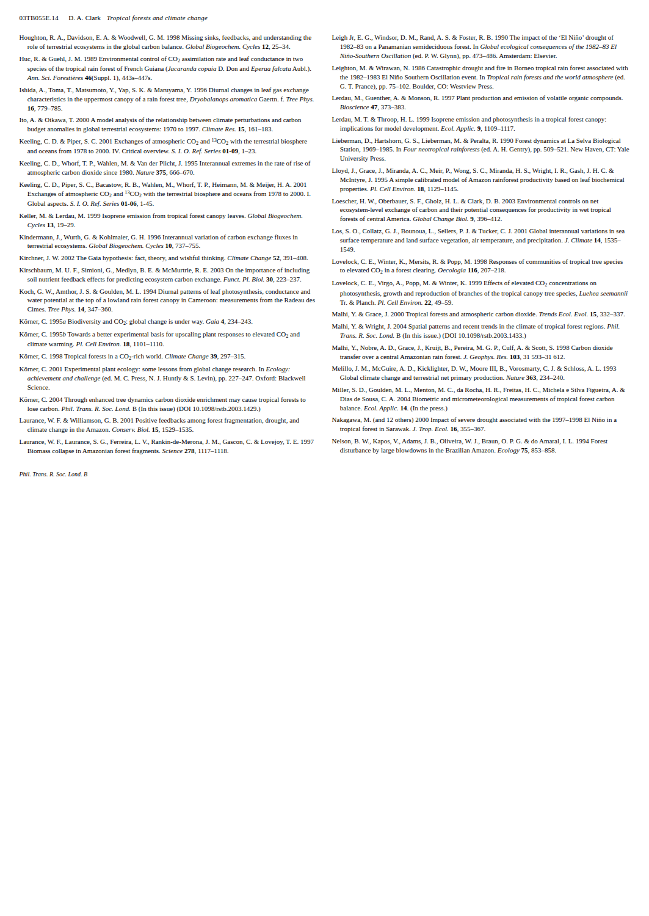03TB055E.14 D. A. Clark Tropical forests and climate change
Houghton, R. A., Davidson, E. A. & Woodwell, G. M. 1998 Missing sinks, feedbacks, and understanding the role of terrestrial ecosystems in the global carbon balance. Global Biogeochem. Cycles 12, 25–34.
Huc, R. & Guehl, J. M. 1989 Environmental control of CO2 assimilation rate and leaf conductance in two species of the tropical rain forest of French Guiana (Jacaranda copaia D. Don and Eperua falcata Aubl.). Ann. Sci. Forestières 46(Suppl. 1), 443s–447s.
Ishida, A., Toma, T., Matsumoto, Y., Yap, S. K. & Maruyama, Y. 1996 Diurnal changes in leaf gas exchange characteristics in the uppermost canopy of a rain forest tree, Dryobalanops aromatica Gaertn. f. Tree Phys. 16, 779–785.
Ito, A. & Oikawa, T. 2000 A model analysis of the relationship between climate perturbations and carbon budget anomalies in global terrestrial ecosystems: 1970 to 1997. Climate Res. 15, 161–183.
Keeling, C. D. & Piper, S. C. 2001 Exchanges of atmospheric CO2 and 13CO2 with the terrestrial biosphere and oceans from 1978 to 2000. IV. Critical overview. S. I. O. Ref. Series 01-09, 1–23.
Keeling, C. D., Whorf, T. P., Wahlen, M. & Van der Plicht, J. 1995 Interannual extremes in the rate of rise of atmospheric carbon dioxide since 1980. Nature 375, 666–670.
Keeling, C. D., Piper, S. C., Bacastow, R. B., Wahlen, M., Whorf, T. P., Heimann, M. & Meijer, H. A. 2001 Exchanges of atmospheric CO2 and 13CO2 with the terrestrial biosphere and oceans from 1978 to 2000. I. Global aspects. S. I. O. Ref. Series 01-06, 1-45.
Keller, M. & Lerdau, M. 1999 Isoprene emission from tropical forest canopy leaves. Global Biogeochem. Cycles 13, 19–29.
Kindermann, J., Wurth, G. & Kohlmaier, G. H. 1996 Interannual variation of carbon exchange fluxes in terrestrial ecosystems. Global Biogeochem. Cycles 10, 737–755.
Kirchner, J. W. 2002 The Gaia hypothesis: fact, theory, and wishful thinking. Climate Change 52, 391–408.
Kirschbaum, M. U. F., Simioni, G., Medlyn, B. E. & McMurtrie, R. E. 2003 On the importance of including soil nutrient feedback effects for predicting ecosystem carbon exchange. Funct. Pl. Biol. 30, 223–237.
Koch, G. W., Amthor, J. S. & Goulden, M. L. 1994 Diurnal patterns of leaf photosynthesis, conductance and water potential at the top of a lowland rain forest canopy in Cameroon: measurements from the Radeau des Cimes. Tree Phys. 14, 347–360.
Körner, C. 1995a Biodiversity and CO2: global change is under way. Gaia 4, 234–243.
Körner, C. 1995b Towards a better experimental basis for upscaling plant responses to elevated CO2 and climate warming. Pl. Cell Environ. 18, 1101–1110.
Körner, C. 1998 Tropical forests in a CO2-rich world. Climate Change 39, 297–315.
Körner, C. 2001 Experimental plant ecology: some lessons from global change research. In Ecology: achievement and challenge (ed. M. C. Press, N. J. Huntly & S. Levin), pp. 227–247. Oxford: Blackwell Science.
Körner, C. 2004 Through enhanced tree dynamics carbon dioxide enrichment may cause tropical forests to lose carbon. Phil. Trans. R. Soc. Lond. B (In this issue) (DOI 10.1098/rstb.2003.1429.)
Laurance, W. F. & Williamson, G. B. 2001 Positive feedbacks among forest fragmentation, drought, and climate change in the Amazon. Conserv. Biol. 15, 1529–1535.
Laurance, W. F., Laurance, S. G., Ferreira, L. V., Rankin-de-Merona, J. M., Gascon, C. & Lovejoy, T. E. 1997 Biomass collapse in Amazonian forest fragments. Science 278, 1117–1118.
Leigh Jr, E. G., Windsor, D. M., Rand, A. S. & Foster, R. B. 1990 The impact of the ‘El Niño’ drought of 1982–83 on a Panamanian semideciduous forest. In Global ecological consequences of the 1982–83 El Niño-Southern Oscillation (ed. P. W. Glynn), pp. 473–486. Amsterdam: Elsevier.
Leighton, M. & Wirawan, N. 1986 Catastrophic drought and fire in Borneo tropical rain forest associated with the 1982–1983 El Niño Southern Oscillation event. In Tropical rain forests and the world atmosphere (ed. G. T. Prance), pp. 75–102. Boulder, CO: Westview Press.
Lerdau, M., Guenther, A. & Monson, R. 1997 Plant production and emission of volatile organic compounds. Bioscience 47, 373–383.
Lerdau, M. T. & Throop, H. L. 1999 Isoprene emission and photosynthesis in a tropical forest canopy: implications for model development. Ecol. Applic. 9, 1109–1117.
Lieberman, D., Hartshorn, G. S., Lieberman, M. & Peralta, R. 1990 Forest dynamics at La Selva Biological Station, 1969–1985. In Four neotropical rainforests (ed. A. H. Gentry), pp. 509–521. New Haven, CT: Yale University Press.
Lloyd, J., Grace, J., Miranda, A. C., Meir, P., Wong, S. C., Miranda, H. S., Wright, I. R., Gash, J. H. C. & McIntyre, J. 1995 A simple calibrated model of Amazon rainforest productivity based on leaf biochemical properties. Pl. Cell Environ. 18, 1129–1145.
Loescher, H. W., Oberbauer, S. F., Gholz, H. L. & Clark, D. B. 2003 Environmental controls on net ecosystem-level exchange of carbon and their potential consequences for productivity in wet tropical forests of central America. Global Change Biol. 9, 396–412.
Los, S. O., Collatz, G. J., Bounoua, L., Sellers, P. J. & Tucker, C. J. 2001 Global interannual variations in sea surface temperature and land surface vegetation, air temperature, and precipitation. J. Climate 14, 1535–1549.
Lovelock, C. E., Winter, K., Mersits, R. & Popp, M. 1998 Responses of communities of tropical tree species to elevated CO2 in a forest clearing. Oecologia 116, 207–218.
Lovelock, C. E., Virgo, A., Popp, M. & Winter, K. 1999 Effects of elevated CO2 concentrations on photosynthesis, growth and reproduction of branches of the tropical canopy tree species, Luehea seemannii Tr. & Planch. Pl. Cell Environ. 22, 49–59.
Malhi, Y. & Grace, J. 2000 Tropical forests and atmospheric carbon dioxide. Trends Ecol. Evol. 15, 332–337.
Malhi, Y. & Wright, J. 2004 Spatial patterns and recent trends in the climate of tropical forest regions. Phil. Trans. R. Soc. Lond. B (In this issue.) (DOI 10.1098/rstb.2003.1433.)
Malhi, Y., Nobre, A. D., Grace, J., Kruijt, B., Pereira, M. G. P., Culf, A. & Scott, S. 1998 Carbon dioxide transfer over a central Amazonian rain forest. J. Geophys. Res. 103, 31 593–31 612.
Melillo, J. M., McGuire, A. D., Kicklighter, D. W., Moore III, B., Vorosmarty, C. J. & Schloss, A. L. 1993 Global climate change and terrestrial net primary production. Nature 363, 234–240.
Miller, S. D., Goulden, M. L., Menton, M. C., da Rocha, H. R., Freitas, H. C., Michela e Silva Figueira, A. & Dias de Sousa, C. A. 2004 Biometric and micrometeorological measurements of tropical forest carbon balance. Ecol. Applic. 14. (In the press.)
Nakagawa, M. (and 12 others) 2000 Impact of severe drought associated with the 1997–1998 El Niño in a tropical forest in Sarawak. J. Trop. Ecol. 16, 355–367.
Nelson, B. W., Kapos, V., Adams, J. B., Oliveira, W. J., Braun, O. P. G. & do Amaral, I. L. 1994 Forest disturbance by large blowdowns in the Brazilian Amazon. Ecology 75, 853–858.
Phil. Trans. R. Soc. Lond. B